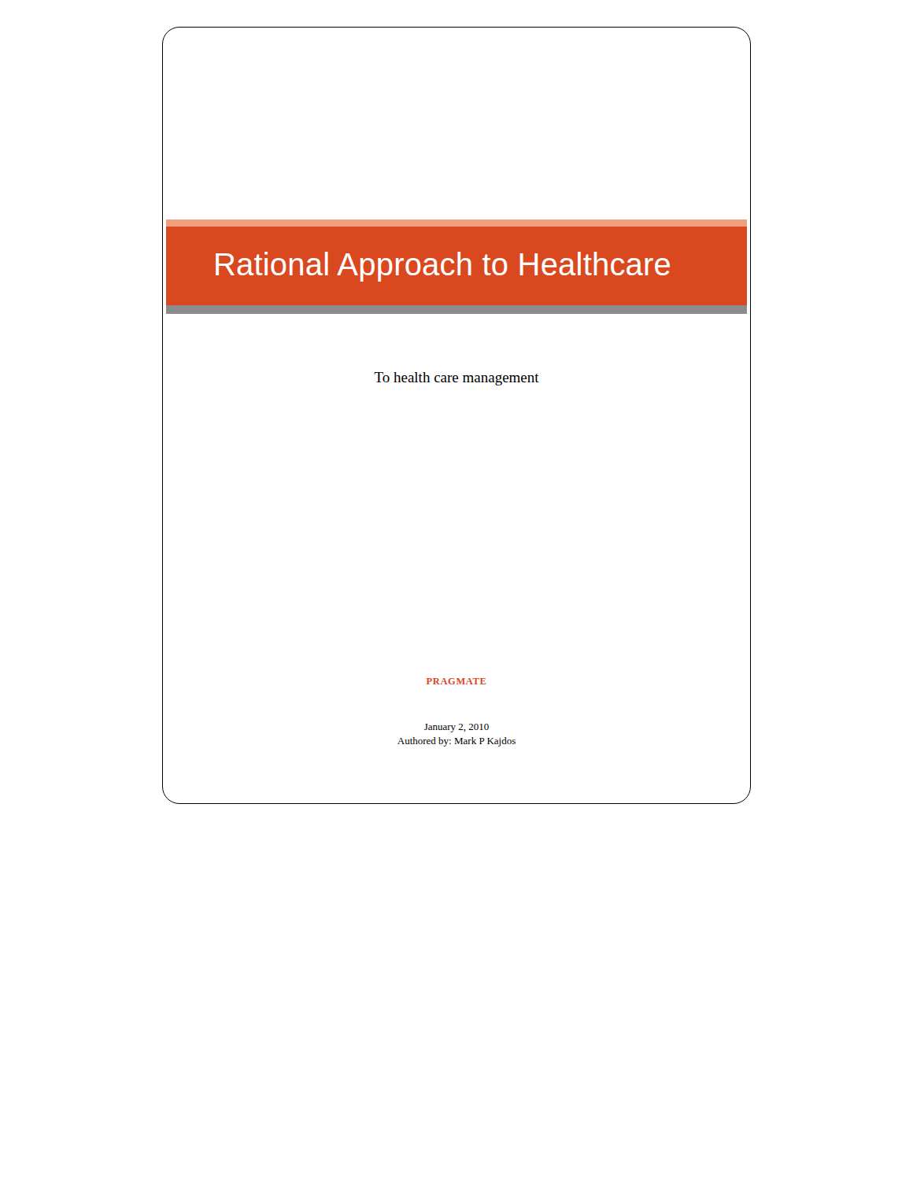Rational Approach to Healthcare
To health care management
PRAGMATE
January 2, 2010
Authored by: Mark P Kajdos